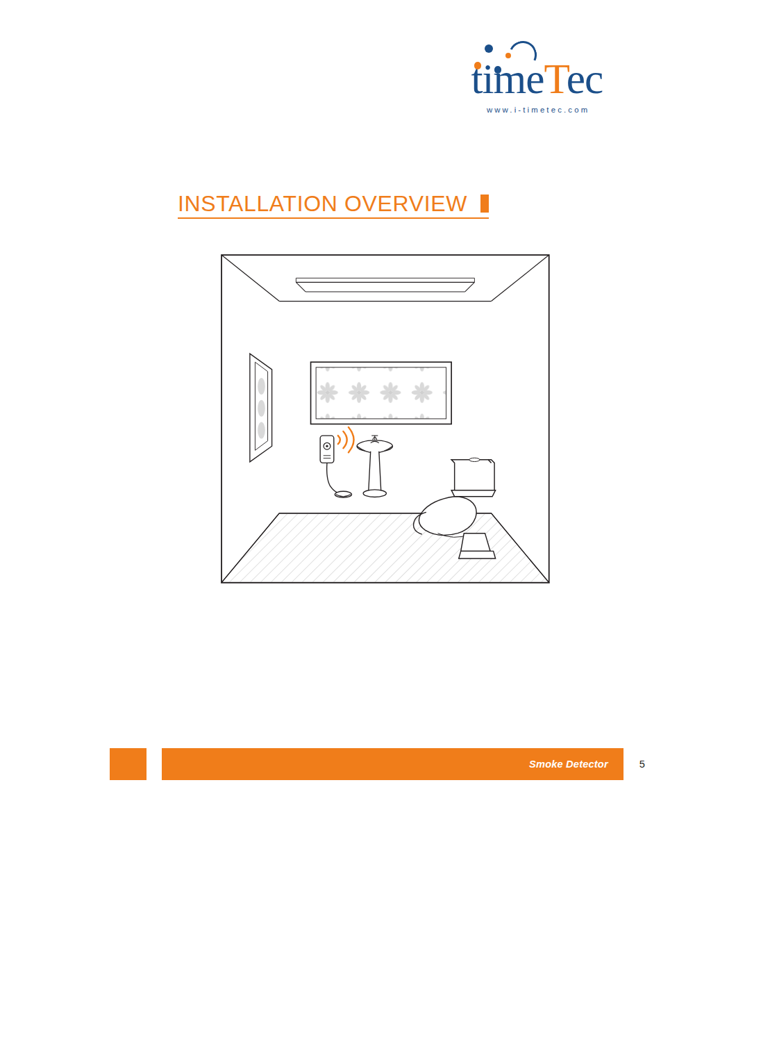timeTec
www.i-timetec.com
INSTALLATION OVERVIEW
Smoke Detector
5